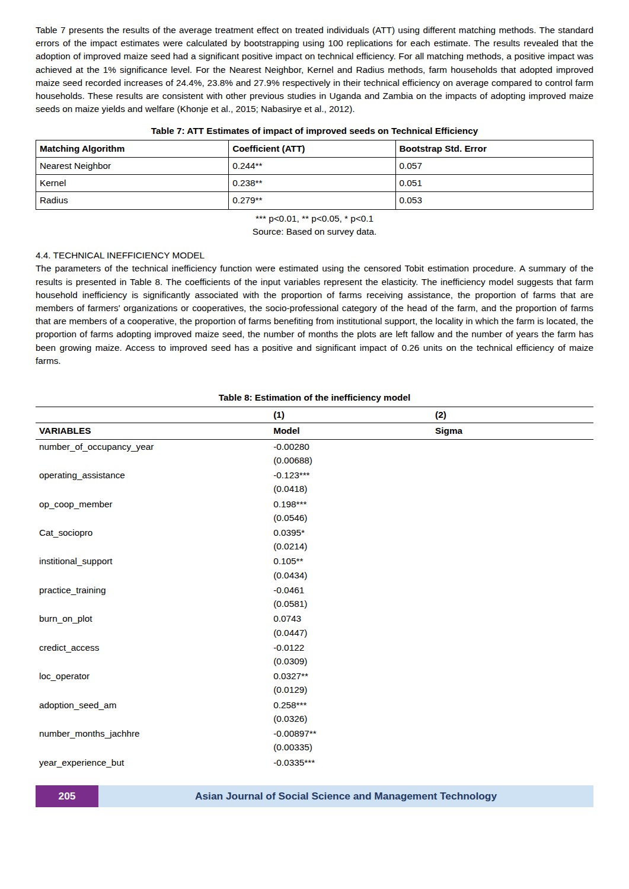Table 7 presents the results of the average treatment effect on treated individuals (ATT) using different matching methods. The standard errors of the impact estimates were calculated by bootstrapping using 100 replications for each estimate. The results revealed that the adoption of improved maize seed had a significant positive impact on technical efficiency. For all matching methods, a positive impact was achieved at the 1% significance level. For the Nearest Neighbor, Kernel and Radius methods, farm households that adopted improved maize seed recorded increases of 24.4%, 23.8% and 27.9% respectively in their technical efficiency on average compared to control farm households. These results are consistent with other previous studies in Uganda and Zambia on the impacts of adopting improved maize seeds on maize yields and welfare (Khonje et al., 2015; Nabasirye et al., 2012).
Table 7: ATT Estimates of impact of improved seeds on Technical Efficiency
| Matching Algorithm | Coefficient (ATT) | Bootstrap Std. Error |
| --- | --- | --- |
| Nearest Neighbor | 0.244** | 0.057 |
| Kernel | 0.238** | 0.051 |
| Radius | 0.279** | 0.053 |
*** p<0.01, ** p<0.05, * p<0.1
Source: Based on survey data.
4.4. TECHNICAL INEFFICIENCY MODEL
The parameters of the technical inefficiency function were estimated using the censored Tobit estimation procedure. A summary of the results is presented in Table 8. The coefficients of the input variables represent the elasticity. The inefficiency model suggests that farm household inefficiency is significantly associated with the proportion of farms receiving assistance, the proportion of farms that are members of farmers' organizations or cooperatives, the socio-professional category of the head of the farm, and the proportion of farms that are members of a cooperative, the proportion of farms benefiting from institutional support, the locality in which the farm is located, the proportion of farms adopting improved maize seed, the number of months the plots are left fallow and the number of years the farm has been growing maize. Access to improved seed has a positive and significant impact of 0.26 units on the technical efficiency of maize farms.
Table 8: Estimation of the inefficiency model
| | (1) | (2) |
| --- | --- | --- |
| VARIABLES | Model | Sigma |
| number_of_occupancy_year | -0.00280 | |
| | (0.00688) | |
| operating_assistance | -0.123*** | |
| | (0.0418) | |
| op_coop_member | 0.198*** | |
| | (0.0546) | |
| Cat_sociopro | 0.0395* | |
| | (0.0214) | |
| institional_support | 0.105** | |
| | (0.0434) | |
| practice_training | -0.0461 | |
| | (0.0581) | |
| burn_on_plot | 0.0743 | |
| | (0.0447) | |
| credict_access | -0.0122 | |
| | (0.0309) | |
| loc_operator | 0.0327** | |
| | (0.0129) | |
| adoption_seed_am | 0.258*** | |
| | (0.0326) | |
| number_months_jachhre | -0.00897** | |
| | (0.00335) | |
| year_experience_but | -0.0335*** | |
205
Asian Journal of Social Science and Management Technology